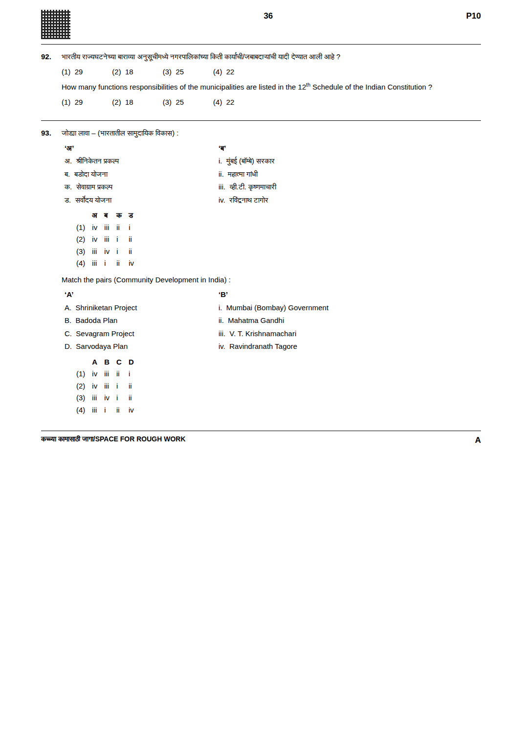36
P10
92.
भारतीय राज्यघटनेच्या बाराव्या अनुसूचीमध्ये नगरपालिकांच्या किती कार्यांची/जबाबदाऱ्यांची यादी देण्यात आली आहे ?
(1) 29 (2) 18 (3) 25 (4) 22
How many functions responsibilities of the municipalities are listed in the 12th Schedule of the Indian Constitution ?
(1) 29 (2) 18 (3) 25 (4) 22
93.
जोड्या लावा – (भारतातील सामुदायिक विकास) :
| ‘अ’ | ‘ब’ |
| अ. श्रीनिकेतन प्रकल्प | i. मुंबई (बॉम्बे) सरकार |
| ब. बडोदा योजना | ii. महात्मा गांधी |
| क. सेवाग्राम प्रकल्प | iii. व्ही.टी. कृष्णमाचारी |
| ड. सर्वोदय योजना | iv. रविंद्रनाथ टागोर |
| | अ | ब | क | ड |
| --- | --- | --- | --- | --- |
| (1) | iv | iii | ii | i |
| (2) | iv | iii | i | ii |
| (3) | iii | iv | i | ii |
| (4) | iii | i | ii | iv |
Match the pairs (Community Development in India) :
| ‘A’ | ‘B’ |
| A. Shriniketan Project | i. Mumbai (Bombay) Government |
| B. Badoda Plan | ii. Mahatma Gandhi |
| C. Sevagram Project | iii. V. T. Krishnamachari |
| D. Sarvodaya Plan | iv. Ravindranath Tagore |
| | A | B | C | D |
| --- | --- | --- | --- | --- |
| (1) | iv | iii | ii | i |
| (2) | iv | iii | i | ii |
| (3) | iii | iv | i | ii |
| (4) | iii | i | ii | iv |
कच्च्या कामासाठी जागा/SPACE FOR ROUGH WORK A